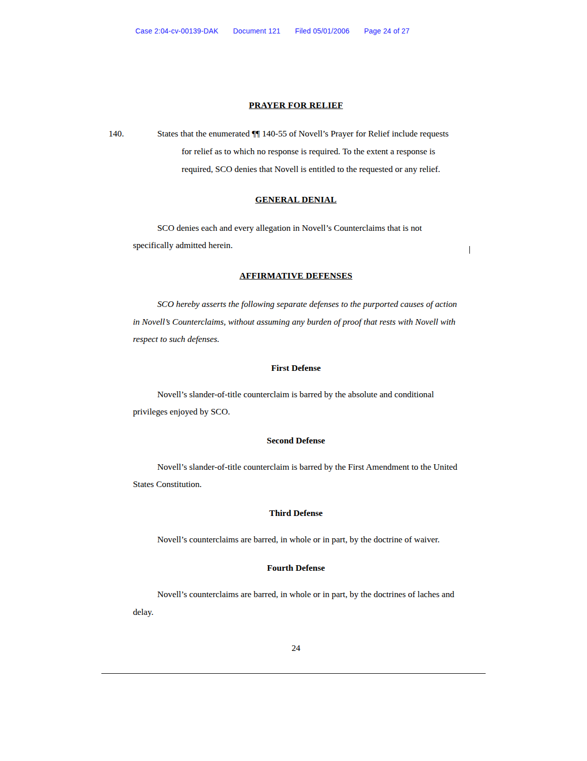Case 2:04-cv-00139-DAK Document 121 Filed 05/01/2006 Page 24 of 27
PRAYER FOR RELIEF
140. States that the enumerated ¶¶ 140-55 of Novell’s Prayer for Relief include requests for relief as to which no response is required. To the extent a response is required, SCO denies that Novell is entitled to the requested or any relief.
GENERAL DENIAL
SCO denies each and every allegation in Novell’s Counterclaims that is not specifically admitted herein.
AFFIRMATIVE DEFENSES
SCO hereby asserts the following separate defenses to the purported causes of action in Novell’s Counterclaims, without assuming any burden of proof that rests with Novell with respect to such defenses.
First Defense
Novell’s slander-of-title counterclaim is barred by the absolute and conditional privileges enjoyed by SCO.
Second Defense
Novell’s slander-of-title counterclaim is barred by the First Amendment to the United States Constitution.
Third Defense
Novell’s counterclaims are barred, in whole or in part, by the doctrine of waiver.
Fourth Defense
Novell’s counterclaims are barred, in whole or in part, by the doctrines of laches and delay.
24